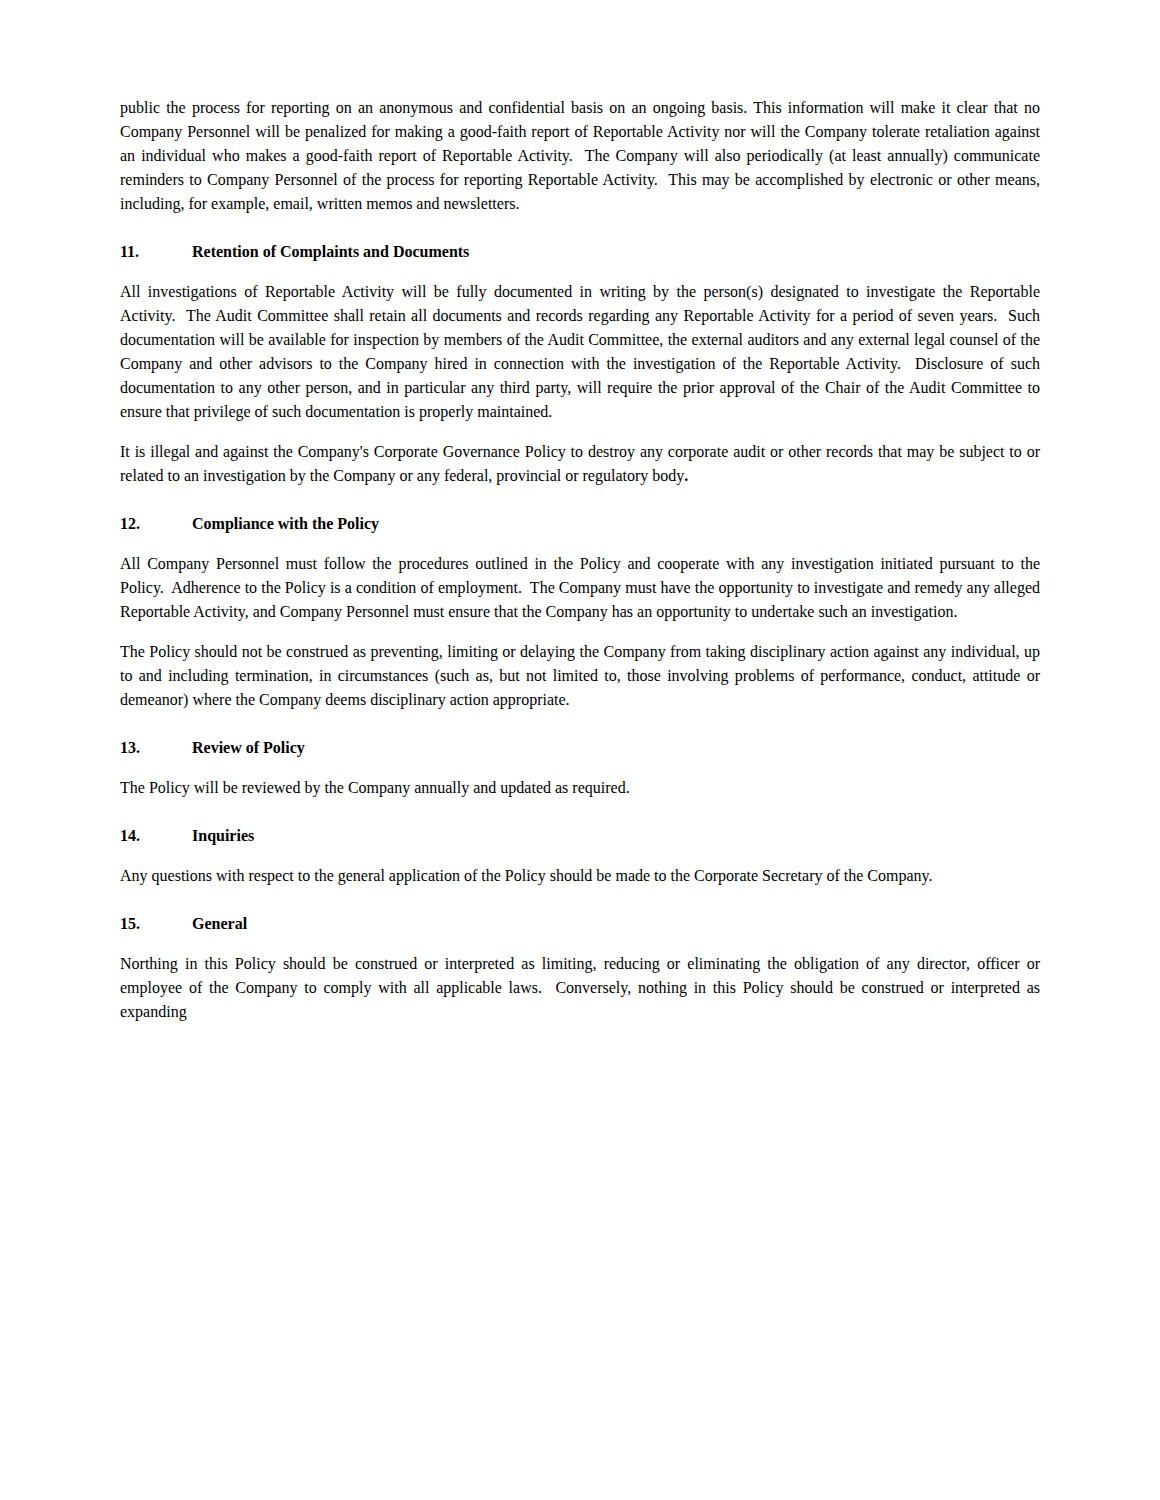public the process for reporting on an anonymous and confidential basis on an ongoing basis. This information will make it clear that no Company Personnel will be penalized for making a good-faith report of Reportable Activity nor will the Company tolerate retaliation against an individual who makes a good-faith report of Reportable Activity. The Company will also periodically (at least annually) communicate reminders to Company Personnel of the process for reporting Reportable Activity. This may be accomplished by electronic or other means, including, for example, email, written memos and newsletters.
11. Retention of Complaints and Documents
All investigations of Reportable Activity will be fully documented in writing by the person(s) designated to investigate the Reportable Activity. The Audit Committee shall retain all documents and records regarding any Reportable Activity for a period of seven years. Such documentation will be available for inspection by members of the Audit Committee, the external auditors and any external legal counsel of the Company and other advisors to the Company hired in connection with the investigation of the Reportable Activity. Disclosure of such documentation to any other person, and in particular any third party, will require the prior approval of the Chair of the Audit Committee to ensure that privilege of such documentation is properly maintained.
It is illegal and against the Company's Corporate Governance Policy to destroy any corporate audit or other records that may be subject to or related to an investigation by the Company or any federal, provincial or regulatory body.
12. Compliance with the Policy
All Company Personnel must follow the procedures outlined in the Policy and cooperate with any investigation initiated pursuant to the Policy. Adherence to the Policy is a condition of employment. The Company must have the opportunity to investigate and remedy any alleged Reportable Activity, and Company Personnel must ensure that the Company has an opportunity to undertake such an investigation.
The Policy should not be construed as preventing, limiting or delaying the Company from taking disciplinary action against any individual, up to and including termination, in circumstances (such as, but not limited to, those involving problems of performance, conduct, attitude or demeanor) where the Company deems disciplinary action appropriate.
13. Review of Policy
The Policy will be reviewed by the Company annually and updated as required.
14. Inquiries
Any questions with respect to the general application of the Policy should be made to the Corporate Secretary of the Company.
15. General
Northing in this Policy should be construed or interpreted as limiting, reducing or eliminating the obligation of any director, officer or employee of the Company to comply with all applicable laws. Conversely, nothing in this Policy should be construed or interpreted as expanding